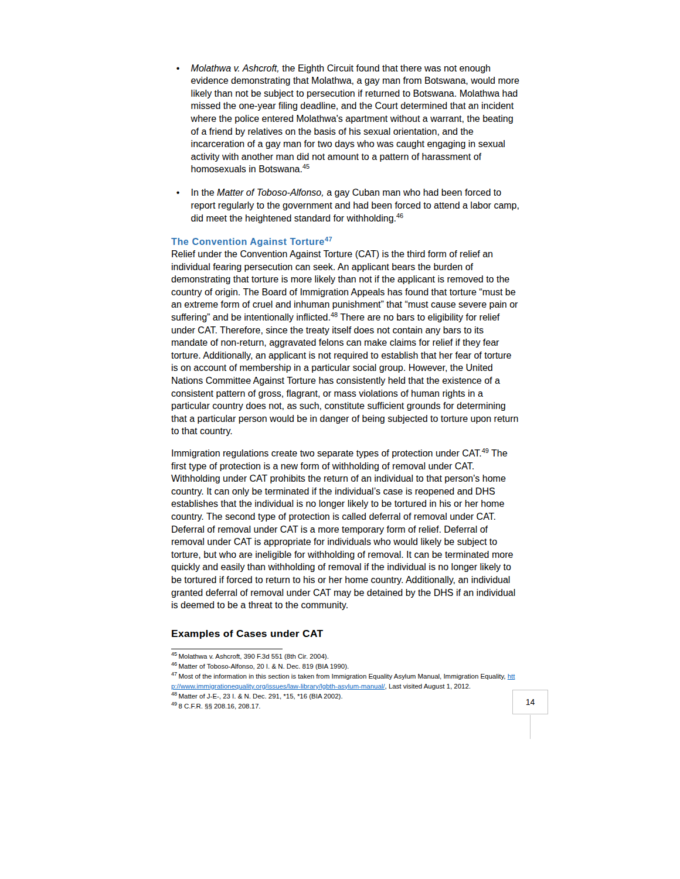Molathwa v. Ashcroft, the Eighth Circuit found that there was not enough evidence demonstrating that Molathwa, a gay man from Botswana, would more likely than not be subject to persecution if returned to Botswana. Molathwa had missed the one-year filing deadline, and the Court determined that an incident where the police entered Molathwa's apartment without a warrant, the beating of a friend by relatives on the basis of his sexual orientation, and the incarceration of a gay man for two days who was caught engaging in sexual activity with another man did not amount to a pattern of harassment of homosexuals in Botswana.45
In the Matter of Toboso-Alfonso, a gay Cuban man who had been forced to report regularly to the government and had been forced to attend a labor camp, did meet the heightened standard for withholding.46
The Convention Against Torture47
Relief under the Convention Against Torture (CAT) is the third form of relief an individual fearing persecution can seek. An applicant bears the burden of demonstrating that torture is more likely than not if the applicant is removed to the country of origin. The Board of Immigration Appeals has found that torture “must be an extreme form of cruel and inhuman punishment” that “must cause severe pain or suffering” and be intentionally inflicted.48 There are no bars to eligibility for relief under CAT. Therefore, since the treaty itself does not contain any bars to its mandate of non-return, aggravated felons can make claims for relief if they fear torture. Additionally, an applicant is not required to establish that her fear of torture is on account of membership in a particular social group. However, the United Nations Committee Against Torture has consistently held that the existence of a consistent pattern of gross, flagrant, or mass violations of human rights in a particular country does not, as such, constitute sufficient grounds for determining that a particular person would be in danger of being subjected to torture upon return to that country.
Immigration regulations create two separate types of protection under CAT.49 The first type of protection is a new form of withholding of removal under CAT. Withholding under CAT prohibits the return of an individual to that person's home country. It can only be terminated if the individual’s case is reopened and DHS establishes that the individual is no longer likely to be tortured in his or her home country. The second type of protection is called deferral of removal under CAT. Deferral of removal under CAT is a more temporary form of relief. Deferral of removal under CAT is appropriate for individuals who would likely be subject to torture, but who are ineligible for withholding of removal. It can be terminated more quickly and easily than withholding of removal if the individual is no longer likely to be tortured if forced to return to his or her home country. Additionally, an individual granted deferral of removal under CAT may be detained by the DHS if an individual is deemed to be a threat to the community.
Examples of Cases under CAT
45Molathwa v. Ashcroft, 390 F.3d 551 (8th Cir. 2004).
46Matter of Toboso-Alfonso, 20 I. & N. Dec. 819 (BIA 1990).
47Most of the information in this section is taken from Immigration Equality Asylum Manual, Immigration Equality, http://www.immigrationequality.org/issues/law-library/lgbth-asylum-manual/, Last visited August 1, 2012.
48Matter of J-E-, 23 I. & N. Dec. 291, *15, *16 (BIA 2002).
498 C.F.R. §§ 208.16, 208.17.
14